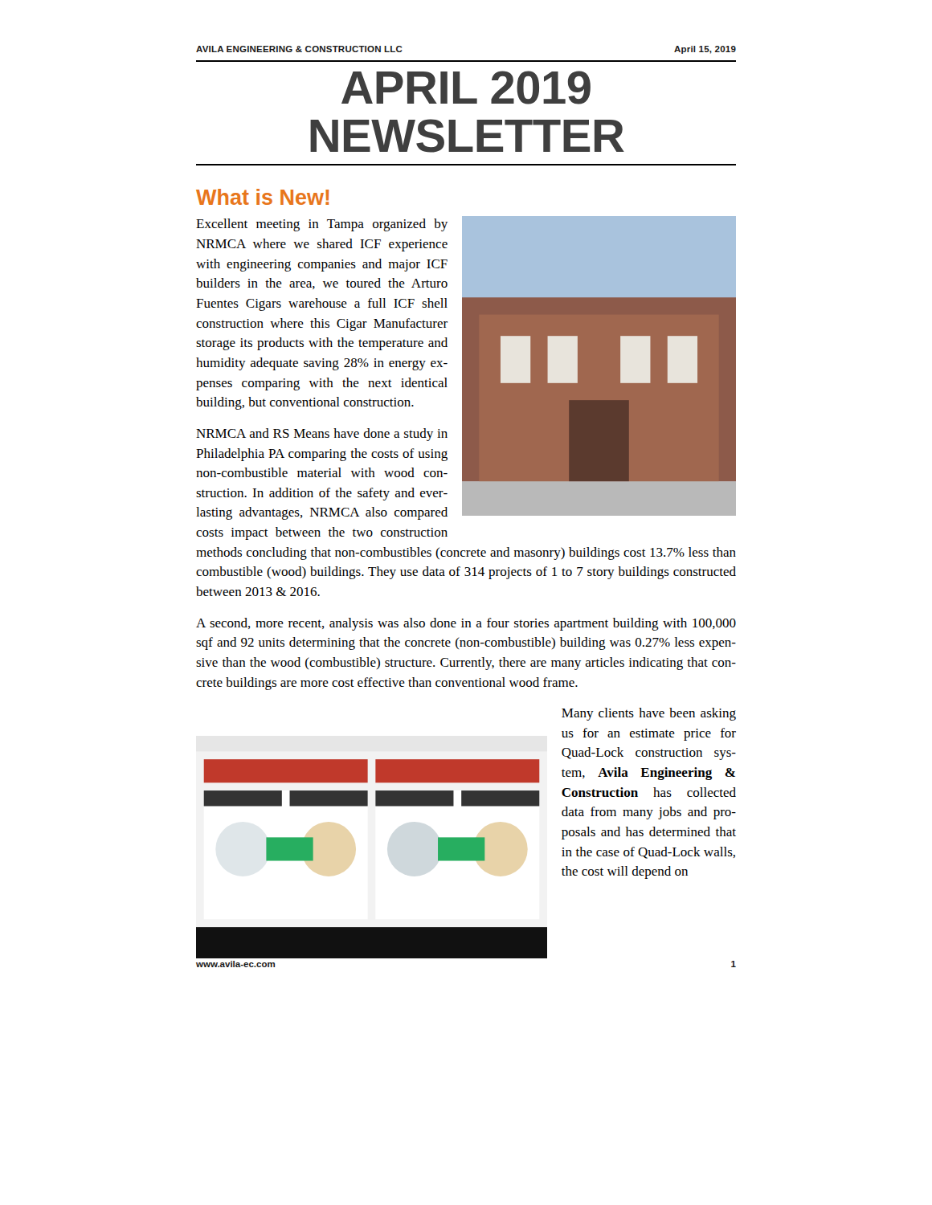Avila Engineering & Construction LLC
April 15, 2019
APRIL 2019 NEWSLETTER
What is New!
Excellent meeting in Tampa organized by NRMCA where we shared ICF experience with engineering companies and major ICF builders in the area, we toured the Arturo Fuentes Cigars warehouse a full ICF shell construction where this Cigar Manufacturer storage its products with the temperature and humidity adequate saving 28% in energy expenses comparing with the next identical building, but conventional construction.
NRMCA and RS Means have done a study in Philadelphia PA comparing the costs of using non-combustible material with wood construction. In addition of the safety and everlasting advantages, NRMCA also compared costs impact between the two construction methods concluding that non-combustibles (concrete and masonry) buildings cost 13.7% less than combustible (wood) buildings. They use data of 314 projects of 1 to 7 story buildings constructed between 2013 & 2016.
A second, more recent, analysis was also done in a four stories apartment building with 100,000 sqf and 92 units determining that the concrete (non-combustible) building was 0.27% less expensive than the wood (combustible) structure. Currently, there are many articles indicating that concrete buildings are more cost effective than conventional wood frame.
Many clients have been asking us for an estimate price for Quad-Lock construction system, Avila Engineering & Construction has collected data from many jobs and proposals and has determined that in the case of Quad-Lock walls, the cost will depend on
www.avila-ec.com
1